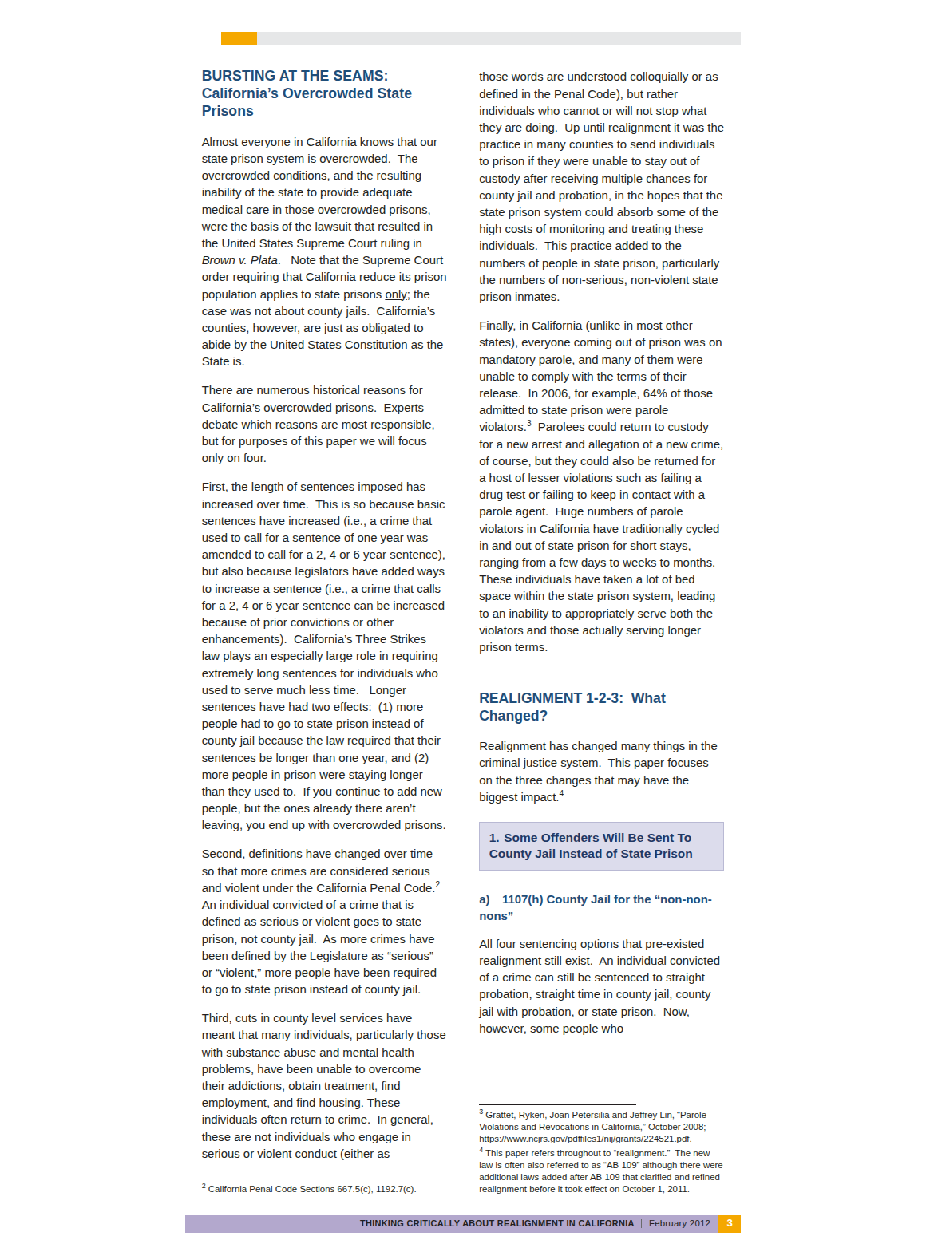BURSTING AT THE SEAMS: California’s Overcrowded State Prisons
Almost everyone in California knows that our state prison system is overcrowded. The overcrowded conditions, and the resulting inability of the state to provide adequate medical care in those overcrowded prisons, were the basis of the lawsuit that resulted in the United States Supreme Court ruling in Brown v. Plata. Note that the Supreme Court order requiring that California reduce its prison population applies to state prisons only; the case was not about county jails. California’s counties, however, are just as obligated to abide by the United States Constitution as the State is.
There are numerous historical reasons for California’s overcrowded prisons. Experts debate which reasons are most responsible, but for purposes of this paper we will focus only on four.
First, the length of sentences imposed has increased over time. This is so because basic sentences have increased (i.e., a crime that used to call for a sentence of one year was amended to call for a 2, 4 or 6 year sentence), but also because legislators have added ways to increase a sentence (i.e., a crime that calls for a 2, 4 or 6 year sentence can be increased because of prior convictions or other enhancements). California’s Three Strikes law plays an especially large role in requiring extremely long sentences for individuals who used to serve much less time. Longer sentences have had two effects: (1) more people had to go to state prison instead of county jail because the law required that their sentences be longer than one year, and (2) more people in prison were staying longer than they used to. If you continue to add new people, but the ones already there aren’t leaving, you end up with overcrowded prisons.
Second, definitions have changed over time so that more crimes are considered serious and violent under the California Penal Code.2 An individual convicted of a crime that is defined as serious or violent goes to state prison, not county jail. As more crimes have been defined by the Legislature as “serious” or “violent,” more people have been required to go to state prison instead of county jail.
Third, cuts in county level services have meant that many individuals, particularly those with substance abuse and mental health problems, have been unable to overcome their addictions, obtain treatment, find employment, and find housing. These individuals often return to crime. In general, these are not individuals who engage in serious or violent conduct (either as
2 California Penal Code Sections 667.5(c), 1192.7(c).
those words are understood colloquially or as defined in the Penal Code), but rather individuals who cannot or will not stop what they are doing. Up until realignment it was the practice in many counties to send individuals to prison if they were unable to stay out of custody after receiving multiple chances for county jail and probation, in the hopes that the state prison system could absorb some of the high costs of monitoring and treating these individuals. This practice added to the numbers of people in state prison, particularly the numbers of non-serious, non-violent state prison inmates.
Finally, in California (unlike in most other states), everyone coming out of prison was on mandatory parole, and many of them were unable to comply with the terms of their release. In 2006, for example, 64% of those admitted to state prison were parole violators.3 Parolees could return to custody for a new arrest and allegation of a new crime, of course, but they could also be returned for a host of lesser violations such as failing a drug test or failing to keep in contact with a parole agent. Huge numbers of parole violators in California have traditionally cycled in and out of state prison for short stays, ranging from a few days to weeks to months. These individuals have taken a lot of bed space within the state prison system, leading to an inability to appropriately serve both the violators and those actually serving longer prison terms.
REALIGNMENT 1-2-3: What Changed?
Realignment has changed many things in the criminal justice system. This paper focuses on the three changes that may have the biggest impact.4
1. Some Offenders Will Be Sent To County Jail Instead of State Prison
a) 1107(h) County Jail for the “non-non-nons”
All four sentencing options that pre-existed realignment still exist. An individual convicted of a crime can still be sentenced to straight probation, straight time in county jail, county jail with probation, or state prison. Now, however, some people who
3 Grattet, Ryken, Joan Petersilia and Jeffrey Lin, “Parole Violations and Revocations in California,” October 2008; https://www.ncjrs.gov/pdffiles1/nij/grants/224521.pdf.
4 This paper refers throughout to “realignment.” The new law is often also referred to as “AB 109” although there were additional laws added after AB 109 that clarified and refined realignment before it took effect on October 1, 2011.
THINKING CRITICALLY ABOUT REALIGNMENT IN CALIFORNIA February 2012
3